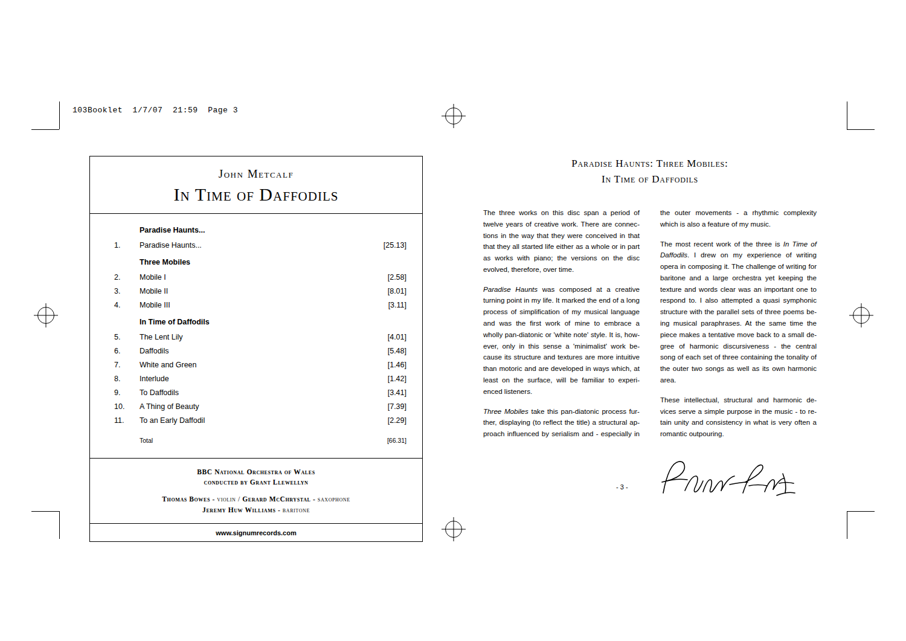103Booklet 1/7/07 21:59 Page 3
John Metcalf
In Time of Daffodils
| | Paradise Haunts... | |
| 1. | Paradise Haunts... | [25.13] |
| | Three Mobiles | |
| 2. | Mobile I | [2.58] |
| 3. | Mobile II | [8.01] |
| 4. | Mobile III | [3.11] |
| | In Time of Daffodils | |
| 5. | The Lent Lily | [4.01] |
| 6. | Daffodils | [5.48] |
| 7. | White and Green | [1.46] |
| 8. | Interlude | [1.42] |
| 9. | To Daffodils | [3.41] |
| 10. | A Thing of Beauty | [7.39] |
| 11. | To an Early Daffodil | [2.29] |
| | Total | [66.31] |
BBC National Orchestra of Wales
conducted by Grant Llewellyn
Thomas Bowes - violin / Gerard McChrystal - saxophone
Jeremy Huw Williams - baritone
www.signumrecords.com
Paradise Haunts: Three Mobiles:
In Time of Daffodils
The three works on this disc span a period of twelve years of creative work. There are connections in the way that they were conceived in that that they all started life either as a whole or in part as works with piano; the versions on the disc evolved, therefore, over time.
Paradise Haunts was composed at a creative turning point in my life. It marked the end of a long process of simplification of my musical language and was the first work of mine to embrace a wholly pan-diatonic or 'white note' style. It is, however, only in this sense a 'minimalist' work because its structure and textures are more intuitive than motoric and are developed in ways which, at least on the surface, will be familiar to experienced listeners.
Three Mobiles take this pan-diatonic process further, displaying (to reflect the title) a structural approach influenced by serialism and - especially in the outer movements - a rhythmic complexity which is also a feature of my music.
The most recent work of the three is In Time of Daffodils. I drew on my experience of writing opera in composing it. The challenge of writing for baritone and a large orchestra yet keeping the texture and words clear was an important one to respond to. I also attempted a quasi symphonic structure with the parallel sets of three poems being musical paraphrases. At the same time the piece makes a tentative move back to a small degree of harmonic discursiveness - the central song of each set of three containing the tonality of the outer two songs as well as its own harmonic area.
These intellectual, structural and harmonic devices serve a simple purpose in the music - to retain unity and consistency in what is very often a romantic outpouring.
- 3 -